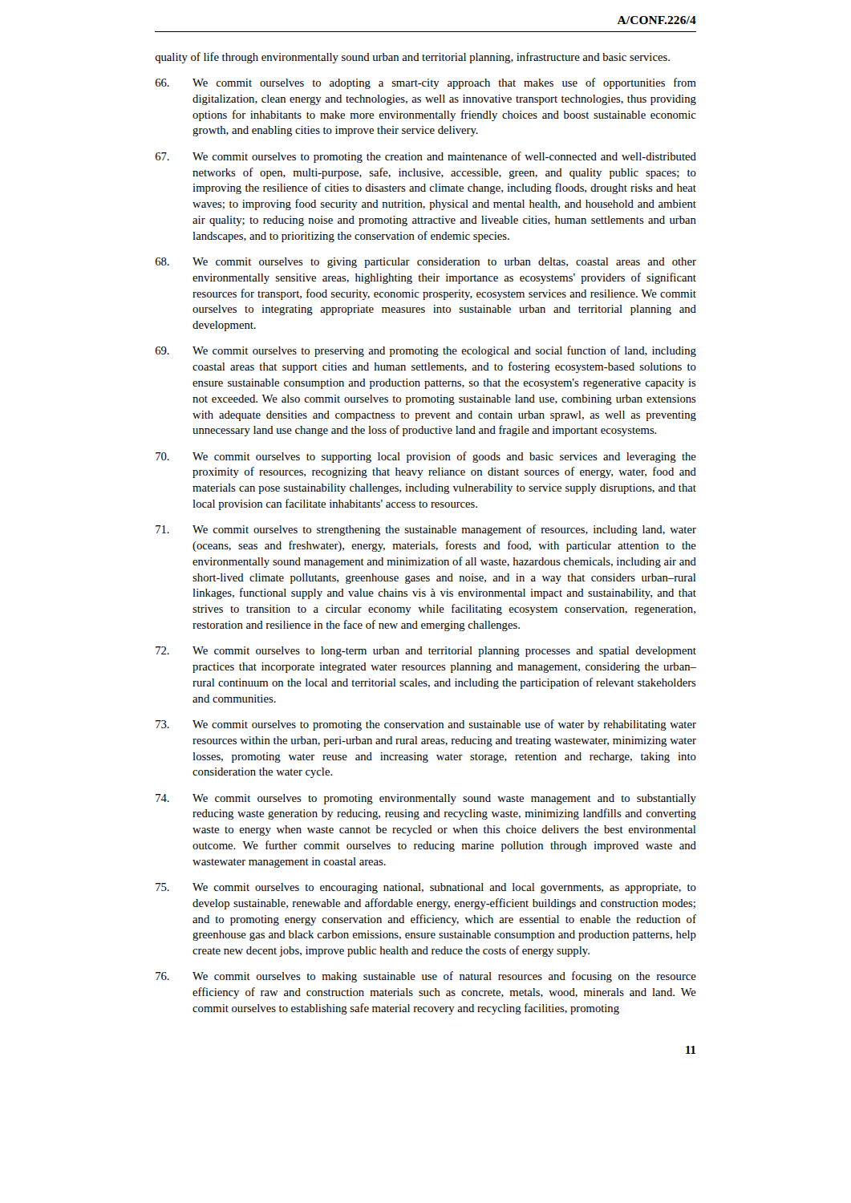A/CONF.226/4
quality of life through environmentally sound urban and territorial planning, infrastructure and basic services.
We commit ourselves to adopting a smart-city approach that makes use of opportunities from digitalization, clean energy and technologies, as well as innovative transport technologies, thus providing options for inhabitants to make more environmentally friendly choices and boost sustainable economic growth, and enabling cities to improve their service delivery.
We commit ourselves to promoting the creation and maintenance of well-connected and well-distributed networks of open, multi-purpose, safe, inclusive, accessible, green, and quality public spaces; to improving the resilience of cities to disasters and climate change, including floods, drought risks and heat waves; to improving food security and nutrition, physical and mental health, and household and ambient air quality; to reducing noise and promoting attractive and liveable cities, human settlements and urban landscapes, and to prioritizing the conservation of endemic species.
We commit ourselves to giving particular consideration to urban deltas, coastal areas and other environmentally sensitive areas, highlighting their importance as ecosystems' providers of significant resources for transport, food security, economic prosperity, ecosystem services and resilience. We commit ourselves to integrating appropriate measures into sustainable urban and territorial planning and development.
We commit ourselves to preserving and promoting the ecological and social function of land, including coastal areas that support cities and human settlements, and to fostering ecosystem-based solutions to ensure sustainable consumption and production patterns, so that the ecosystem's regenerative capacity is not exceeded. We also commit ourselves to promoting sustainable land use, combining urban extensions with adequate densities and compactness to prevent and contain urban sprawl, as well as preventing unnecessary land use change and the loss of productive land and fragile and important ecosystems.
We commit ourselves to supporting local provision of goods and basic services and leveraging the proximity of resources, recognizing that heavy reliance on distant sources of energy, water, food and materials can pose sustainability challenges, including vulnerability to service supply disruptions, and that local provision can facilitate inhabitants' access to resources.
We commit ourselves to strengthening the sustainable management of resources, including land, water (oceans, seas and freshwater), energy, materials, forests and food, with particular attention to the environmentally sound management and minimization of all waste, hazardous chemicals, including air and short-lived climate pollutants, greenhouse gases and noise, and in a way that considers urban–rural linkages, functional supply and value chains vis à vis environmental impact and sustainability, and that strives to transition to a circular economy while facilitating ecosystem conservation, regeneration, restoration and resilience in the face of new and emerging challenges.
We commit ourselves to long-term urban and territorial planning processes and spatial development practices that incorporate integrated water resources planning and management, considering the urban–rural continuum on the local and territorial scales, and including the participation of relevant stakeholders and communities.
We commit ourselves to promoting the conservation and sustainable use of water by rehabilitating water resources within the urban, peri-urban and rural areas, reducing and treating wastewater, minimizing water losses, promoting water reuse and increasing water storage, retention and recharge, taking into consideration the water cycle.
We commit ourselves to promoting environmentally sound waste management and to substantially reducing waste generation by reducing, reusing and recycling waste, minimizing landfills and converting waste to energy when waste cannot be recycled or when this choice delivers the best environmental outcome. We further commit ourselves to reducing marine pollution through improved waste and wastewater management in coastal areas.
We commit ourselves to encouraging national, subnational and local governments, as appropriate, to develop sustainable, renewable and affordable energy, energy-efficient buildings and construction modes; and to promoting energy conservation and efficiency, which are essential to enable the reduction of greenhouse gas and black carbon emissions, ensure sustainable consumption and production patterns, help create new decent jobs, improve public health and reduce the costs of energy supply.
We commit ourselves to making sustainable use of natural resources and focusing on the resource efficiency of raw and construction materials such as concrete, metals, wood, minerals and land. We commit ourselves to establishing safe material recovery and recycling facilities, promoting
11